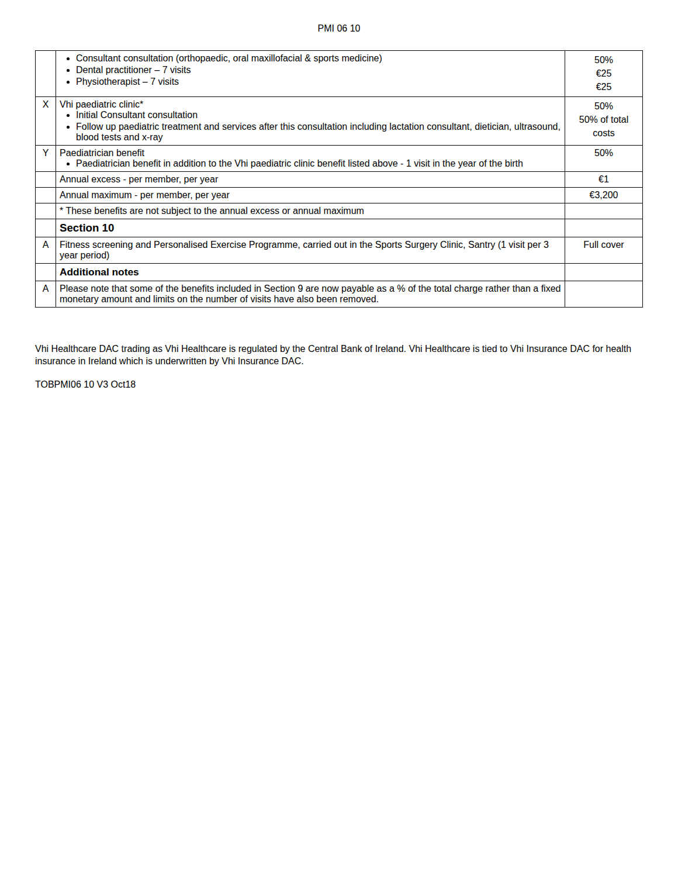PMI 06 10
| | Consultant consultation (orthopaedic, oral maxillofacial & sports medicine) Dental practitioner – 7 visits Physiotherapist – 7 visits | 50% €25 €25 |
| X | Vhi paediatric clinic* Initial Consultant consultation Follow up paediatric treatment and services after this consultation including lactation consultant, dietician, ultrasound, blood tests and x-ray | 50% 50% of total costs |
| Y | Paediatrician benefit Paediatrician benefit in addition to the Vhi paediatric clinic benefit listed above - 1 visit in the year of the birth | 50% |
| | Annual excess - per member, per year | €1 |
| | Annual maximum - per member, per year | €3,200 |
| | * These benefits are not subject to the annual excess or annual maximum | |
| | Section 10 | |
| A | Fitness screening and Personalised Exercise Programme, carried out in the Sports Surgery Clinic, Santry (1 visit per 3 year period) | Full cover |
| | Additional notes | |
| A | Please note that some of the benefits included in Section 9 are now payable as a % of the total charge rather than a fixed monetary amount and limits on the number of visits have also been removed. | |
Vhi Healthcare DAC trading as Vhi Healthcare is regulated by the Central Bank of Ireland. Vhi Healthcare is tied to Vhi Insurance DAC for health insurance in Ireland which is underwritten by Vhi Insurance DAC.
TOBPMI06 10 V3 Oct18